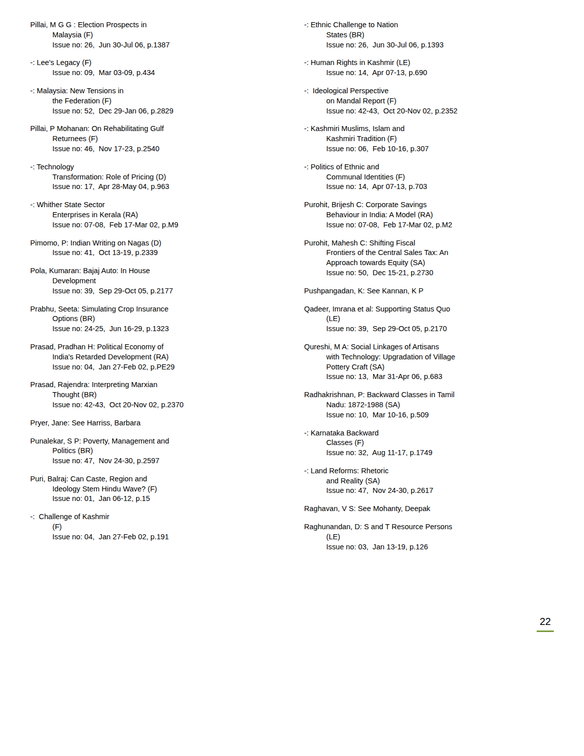Pillai, M G G : Election Prospects in Malaysia (F) Issue no: 26, Jun 30-Jul 06, p.1387
-: Lee's Legacy (F) Issue no: 09, Mar 03-09, p.434
-: Malaysia: New Tensions in the Federation (F) Issue no: 52, Dec 29-Jan 06, p.2829
Pillai, P Mohanan: On Rehabilitating Gulf Returnees (F) Issue no: 46, Nov 17-23, p.2540
-: Technology Transformation: Role of Pricing (D) Issue no: 17, Apr 28-May 04, p.963
-: Whither State Sector Enterprises in Kerala (RA) Issue no: 07-08, Feb 17-Mar 02, p.M9
Pimomo, P: Indian Writing on Nagas (D) Issue no: 41, Oct 13-19, p.2339
Pola, Kumaran: Bajaj Auto: In House Development Issue no: 39, Sep 29-Oct 05, p.2177
Prabhu, Seeta: Simulating Crop Insurance Options (BR) Issue no: 24-25, Jun 16-29, p.1323
Prasad, Pradhan H: Political Economy of India's Retarded Development (RA) Issue no: 04, Jan 27-Feb 02, p.PE29
Prasad, Rajendra: Interpreting Marxian Thought (BR) Issue no: 42-43, Oct 20-Nov 02, p.2370
Pryer, Jane: See Harriss, Barbara
Punalekar, S P: Poverty, Management and Politics (BR) Issue no: 47, Nov 24-30, p.2597
Puri, Balraj: Can Caste, Region and Ideology Stem Hindu Wave? (F) Issue no: 01, Jan 06-12, p.15
-: Challenge of Kashmir (F) Issue no: 04, Jan 27-Feb 02, p.191
-: Ethnic Challenge to Nation States (BR) Issue no: 26, Jun 30-Jul 06, p.1393
-: Human Rights in Kashmir (LE) Issue no: 14, Apr 07-13, p.690
-: Ideological Perspective on Mandal Report (F) Issue no: 42-43, Oct 20-Nov 02, p.2352
-: Kashmiri Muslims, Islam and Kashmiri Tradition (F) Issue no: 06, Feb 10-16, p.307
-: Politics of Ethnic and Communal Identities (F) Issue no: 14, Apr 07-13, p.703
Purohit, Brijesh C: Corporate Savings Behaviour in India: A Model (RA) Issue no: 07-08, Feb 17-Mar 02, p.M2
Purohit, Mahesh C: Shifting Fiscal Frontiers of the Central Sales Tax: An Approach towards Equity (SA) Issue no: 50, Dec 15-21, p.2730
Pushpangadan, K: See Kannan, K P
Qadeer, Imrana et al: Supporting Status Quo (LE) Issue no: 39, Sep 29-Oct 05, p.2170
Qureshi, M A: Social Linkages of Artisans with Technology: Upgradation of Village Pottery Craft (SA) Issue no: 13, Mar 31-Apr 06, p.683
Radhakrishnan, P: Backward Classes in Tamil Nadu: 1872-1988 (SA) Issue no: 10, Mar 10-16, p.509
-: Karnataka Backward Classes (F) Issue no: 32, Aug 11-17, p.1749
-: Land Reforms: Rhetoric and Reality (SA) Issue no: 47, Nov 24-30, p.2617
Raghavan, V S: See Mohanty, Deepak
Raghunandan, D: S and T Resource Persons (LE) Issue no: 03, Jan 13-19, p.126
22